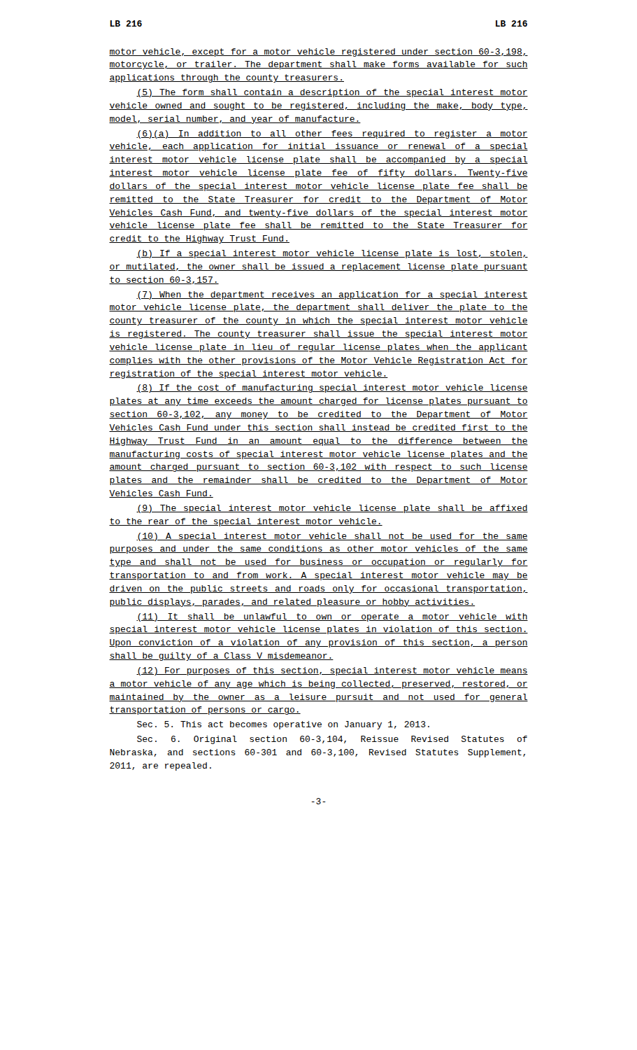LB 216 LB 216
motor vehicle, except for a motor vehicle registered under section 60-3,198, motorcycle, or trailer. The department shall make forms available for such applications through the county treasurers.
(5) The form shall contain a description of the special interest motor vehicle owned and sought to be registered, including the make, body type, model, serial number, and year of manufacture.
(6)(a) In addition to all other fees required to register a motor vehicle, each application for initial issuance or renewal of a special interest motor vehicle license plate shall be accompanied by a special interest motor vehicle license plate fee of fifty dollars. Twenty-five dollars of the special interest motor vehicle license plate fee shall be remitted to the State Treasurer for credit to the Department of Motor Vehicles Cash Fund, and twenty-five dollars of the special interest motor vehicle license plate fee shall be remitted to the State Treasurer for credit to the Highway Trust Fund.
(b) If a special interest motor vehicle license plate is lost, stolen, or mutilated, the owner shall be issued a replacement license plate pursuant to section 60-3,157.
(7) When the department receives an application for a special interest motor vehicle license plate, the department shall deliver the plate to the county treasurer of the county in which the special interest motor vehicle is registered. The county treasurer shall issue the special interest motor vehicle license plate in lieu of regular license plates when the applicant complies with the other provisions of the Motor Vehicle Registration Act for registration of the special interest motor vehicle.
(8) If the cost of manufacturing special interest motor vehicle license plates at any time exceeds the amount charged for license plates pursuant to section 60-3,102, any money to be credited to the Department of Motor Vehicles Cash Fund under this section shall instead be credited first to the Highway Trust Fund in an amount equal to the difference between the manufacturing costs of special interest motor vehicle license plates and the amount charged pursuant to section 60-3,102 with respect to such license plates and the remainder shall be credited to the Department of Motor Vehicles Cash Fund.
(9) The special interest motor vehicle license plate shall be affixed to the rear of the special interest motor vehicle.
(10) A special interest motor vehicle shall not be used for the same purposes and under the same conditions as other motor vehicles of the same type and shall not be used for business or occupation or regularly for transportation to and from work. A special interest motor vehicle may be driven on the public streets and roads only for occasional transportation, public displays, parades, and related pleasure or hobby activities.
(11) It shall be unlawful to own or operate a motor vehicle with special interest motor vehicle license plates in violation of this section. Upon conviction of a violation of any provision of this section, a person shall be guilty of a Class V misdemeanor.
(12) For purposes of this section, special interest motor vehicle means a motor vehicle of any age which is being collected, preserved, restored, or maintained by the owner as a leisure pursuit and not used for general transportation of persons or cargo.
Sec. 5. This act becomes operative on January 1, 2013.
Sec. 6. Original section 60-3,104, Reissue Revised Statutes of Nebraska, and sections 60-301 and 60-3,100, Revised Statutes Supplement, 2011, are repealed.
-3-